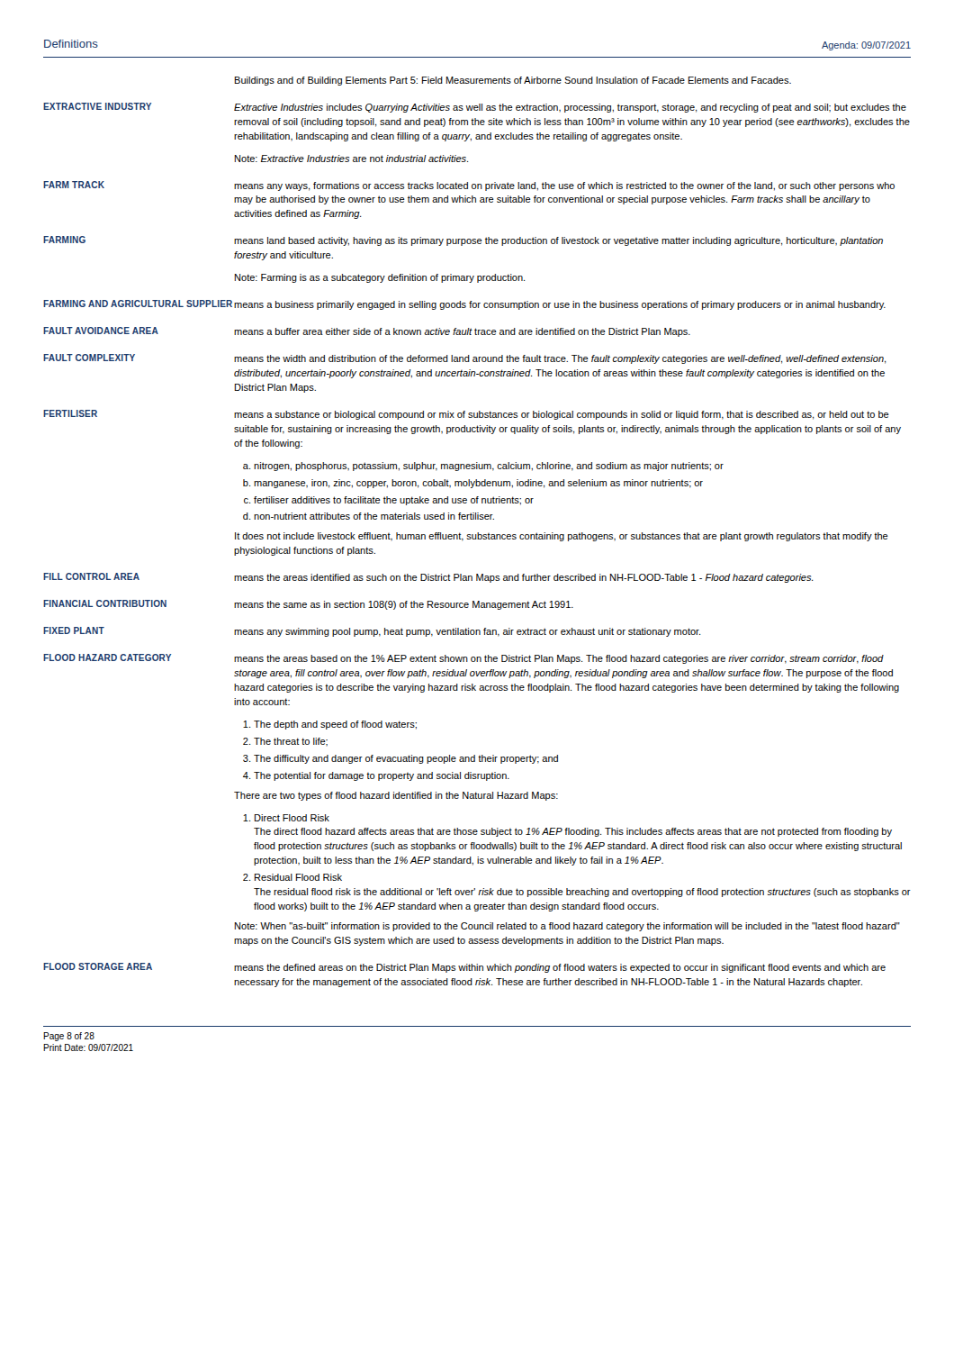Definitions
Agenda: 09/07/2021
| | Buildings and of Building Elements Part 5: Field Measurements of Airborne Sound Insulation of Facade Elements and Facades. |
| EXTRACTIVE INDUSTRY | Extractive Industries includes Quarrying Activities as well as the extraction, processing, transport, storage, and recycling of peat and soil; but excludes the removal of soil (including topsoil, sand and peat) from the site which is less than 100m³ in volume within any 10 year period (see earthworks ), excludes the rehabilitation, landscaping and clean filling of a quarry , and excludes the retailing of aggregates onsite. Note: Extractive Industries are not industrial activities . |
| FARM TRACK | means any ways, formations or access tracks located on private land, the use of which is restricted to the owner of the land, or such other persons who may be authorised by the owner to use them and which are suitable for conventional or special purpose vehicles. Farm tracks shall be ancillary to activities defined as Farming. |
| FARMING | means land based activity, having as its primary purpose the production of livestock or vegetative matter including agriculture, horticulture, plantation forestry and viticulture. Note: Farming is as a subcategory definition of primary production. |
| FARMING AND AGRICULTURAL SUPPLIER | means a business primarily engaged in selling goods for consumption or use in the business operations of primary producers or in animal husbandry. |
| FAULT AVOIDANCE AREA | means a buffer area either side of a known active fault trace and are identified on the District Plan Maps. |
| FAULT COMPLEXITY | means the width and distribution of the deformed land around the fault trace. The fault complexity categories are well-defined , well-defined extension , distributed , uncertain-poorly constrained , and uncertain-constrained . The location of areas within these fault complexity categories is identified on the District Plan Maps. |
| FERTILISER | means a substance or biological compound or mix of substances or biological compounds in solid or liquid form, that is described as, or held out to be suitable for, sustaining or increasing the growth, productivity or quality of soils, plants or, indirectly, animals through the application to plants or soil of any of the following: nitrogen, phosphorus, potassium, sulphur, magnesium, calcium, chlorine, and sodium as major nutrients; or manganese, iron, zinc, copper, boron, cobalt, molybdenum, iodine, and selenium as minor nutrients; or fertiliser additives to facilitate the uptake and use of nutrients; or non-nutrient attributes of the materials used in fertiliser. It does not include livestock effluent, human effluent, substances containing pathogens, or substances that are plant growth regulators that modify the physiological functions of plants. |
| FILL CONTROL AREA | means the areas identified as such on the District Plan Maps and further described in NH-FLOOD-Table 1 - Flood hazard categories. |
| FINANCIAL CONTRIBUTION | means the same as in section 108(9) of the Resource Management Act 1991. |
| FIXED PLANT | means any swimming pool pump, heat pump, ventilation fan, air extract or exhaust unit or stationary motor. |
| FLOOD HAZARD CATEGORY | means the areas based on the 1% AEP extent shown on the District Plan Maps. The flood hazard categories are river corridor , stream corridor , flood storage area , fill control area , over flow path , residual overflow path , ponding , residual ponding area and shallow surface flow . The purpose of the flood hazard categories is to describe the varying hazard risk across the floodplain. The flood hazard categories have been determined by taking the following into account: The depth and speed of flood waters; The threat to life; The difficulty and danger of evacuating people and their property; and The potential for damage to property and social disruption. There are two types of flood hazard identified in the Natural Hazard Maps: Direct Flood Risk The direct flood hazard affects areas that are those subject to 1% AEP flooding. This includes affects areas that are not protected from flooding by flood protection structures (such as stopbanks or floodwalls) built to the 1% AEP standard. A direct flood risk can also occur where existing structural protection, built to less than the 1% AEP standard, is vulnerable and likely to fail in a 1% AEP . Residual Flood Risk The residual flood risk is the additional or 'left over' risk due to possible breaching and overtopping of flood protection structures (such as stopbanks or flood works) built to the 1% AEP standard when a greater than design standard flood occurs. Note: When "as-built" information is provided to the Council related to a flood hazard category the information will be included in the "latest flood hazard" maps on the Council's GIS system which are used to assess developments in addition to the District Plan maps. |
| FLOOD STORAGE AREA | means the defined areas on the District Plan Maps within which ponding of flood waters is expected to occur in significant flood events and which are necessary for the management of the associated flood risk . These are further described in NH-FLOOD-Table 1 - in the Natural Hazards chapter. |
Page 8 of 28
Print Date: 09/07/2021